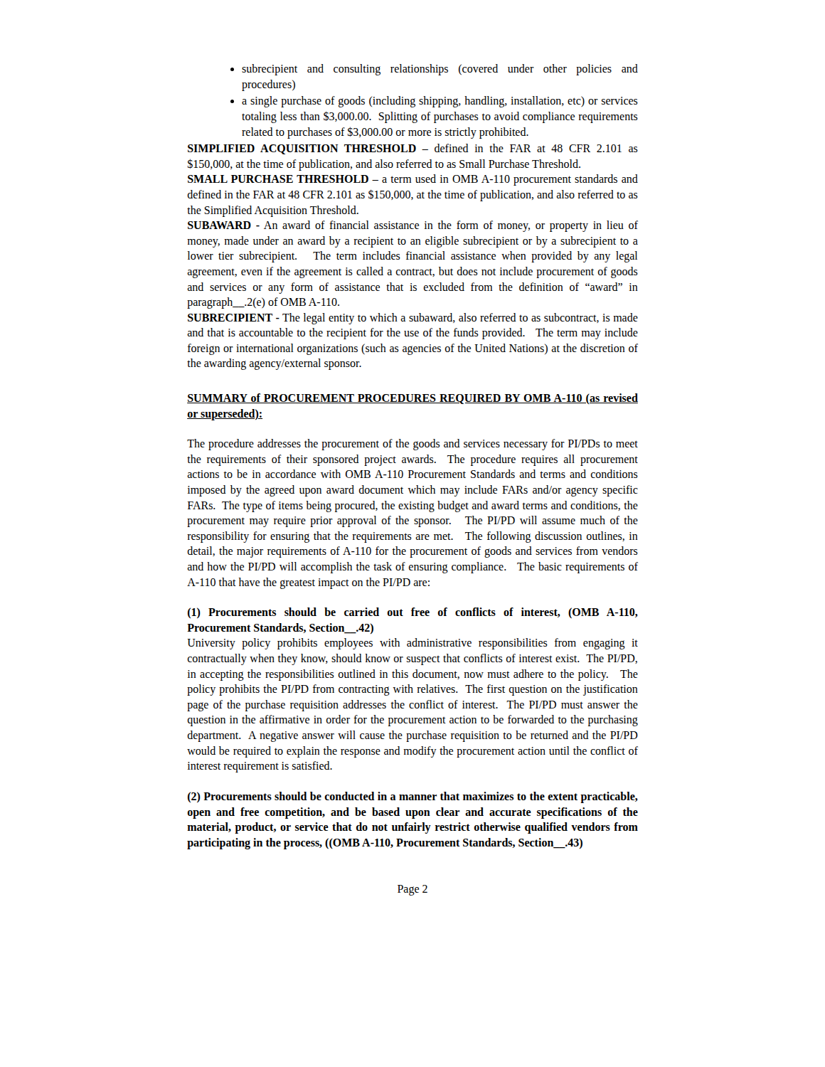subrecipient and consulting relationships (covered under other policies and procedures)
a single purchase of goods (including shipping, handling, installation, etc) or services totaling less than $3,000.00. Splitting of purchases to avoid compliance requirements related to purchases of $3,000.00 or more is strictly prohibited.
SIMPLIFIED ACQUISITION THRESHOLD – defined in the FAR at 48 CFR 2.101 as $150,000, at the time of publication, and also referred to as Small Purchase Threshold.
SMALL PURCHASE THRESHOLD – a term used in OMB A-110 procurement standards and defined in the FAR at 48 CFR 2.101 as $150,000, at the time of publication, and also referred to as the Simplified Acquisition Threshold.
SUBAWARD - An award of financial assistance in the form of money, or property in lieu of money, made under an award by a recipient to an eligible subrecipient or by a subrecipient to a lower tier subrecipient. The term includes financial assistance when provided by any legal agreement, even if the agreement is called a contract, but does not include procurement of goods and services or any form of assistance that is excluded from the definition of “award” in paragraph__.2(e) of OMB A-110.
SUBRECIPIENT - The legal entity to which a subaward, also referred to as subcontract, is made and that is accountable to the recipient for the use of the funds provided. The term may include foreign or international organizations (such as agencies of the United Nations) at the discretion of the awarding agency/external sponsor.
SUMMARY of PROCUREMENT PROCEDURES REQUIRED BY OMB A-110 (as revised or superseded):
The procedure addresses the procurement of the goods and services necessary for PI/PDs to meet the requirements of their sponsored project awards. The procedure requires all procurement actions to be in accordance with OMB A-110 Procurement Standards and terms and conditions imposed by the agreed upon award document which may include FARs and/or agency specific FARs. The type of items being procured, the existing budget and award terms and conditions, the procurement may require prior approval of the sponsor. The PI/PD will assume much of the responsibility for ensuring that the requirements are met. The following discussion outlines, in detail, the major requirements of A-110 for the procurement of goods and services from vendors and how the PI/PD will accomplish the task of ensuring compliance. The basic requirements of A-110 that have the greatest impact on the PI/PD are:
(1) Procurements should be carried out free of conflicts of interest, (OMB A-110, Procurement Standards, Section__.42)
University policy prohibits employees with administrative responsibilities from engaging it contractually when they know, should know or suspect that conflicts of interest exist. The PI/PD, in accepting the responsibilities outlined in this document, now must adhere to the policy. The policy prohibits the PI/PD from contracting with relatives. The first question on the justification page of the purchase requisition addresses the conflict of interest. The PI/PD must answer the question in the affirmative in order for the procurement action to be forwarded to the purchasing department. A negative answer will cause the purchase requisition to be returned and the PI/PD would be required to explain the response and modify the procurement action until the conflict of interest requirement is satisfied.
(2) Procurements should be conducted in a manner that maximizes to the extent practicable, open and free competition, and be based upon clear and accurate specifications of the material, product, or service that do not unfairly restrict otherwise qualified vendors from participating in the process, ((OMB A-110, Procurement Standards, Section__.43)
Page 2